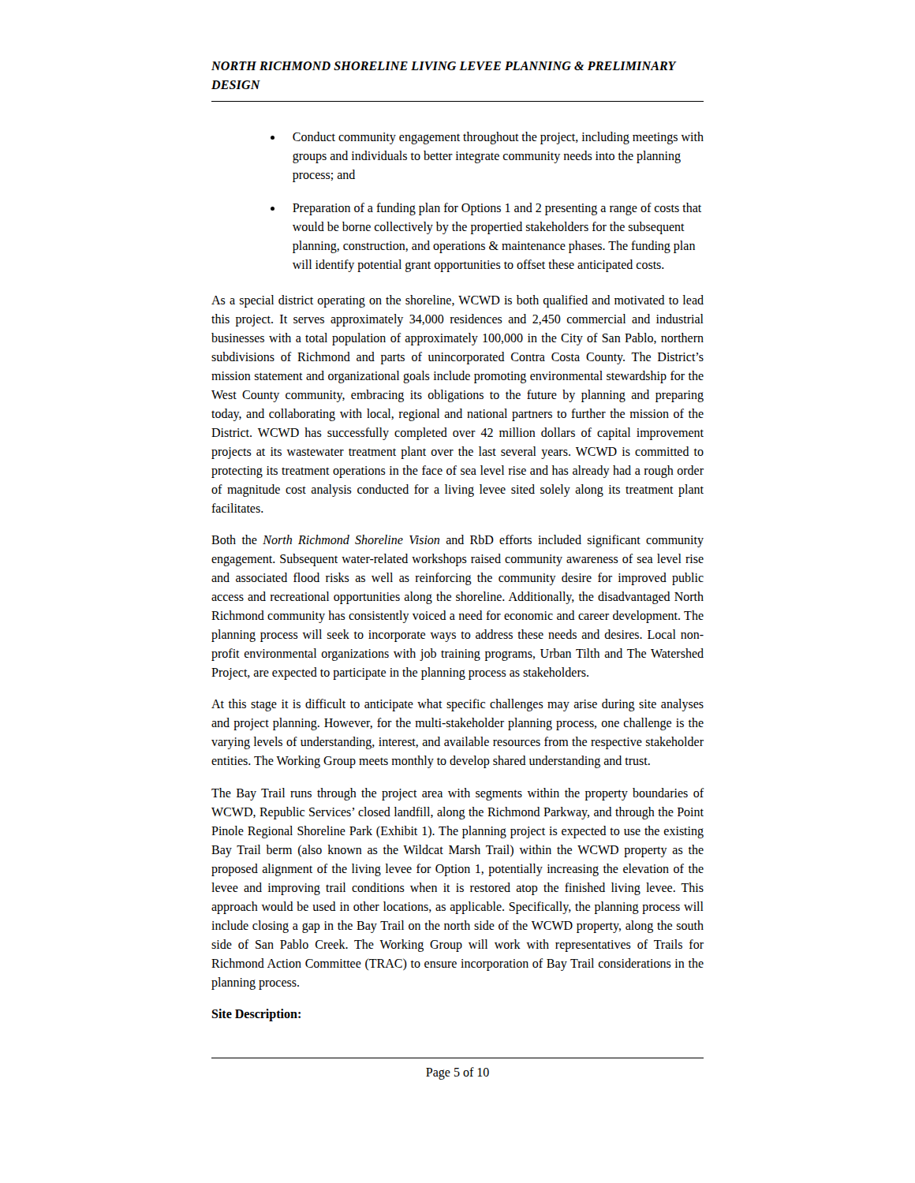North Richmond Shoreline Living Levee Planning & Preliminary Design
Conduct community engagement throughout the project, including meetings with groups and individuals to better integrate community needs into the planning process; and
Preparation of a funding plan for Options 1 and 2 presenting a range of costs that would be borne collectively by the propertied stakeholders for the subsequent planning, construction, and operations & maintenance phases. The funding plan will identify potential grant opportunities to offset these anticipated costs.
As a special district operating on the shoreline, WCWD is both qualified and motivated to lead this project. It serves approximately 34,000 residences and 2,450 commercial and industrial businesses with a total population of approximately 100,000 in the City of San Pablo, northern subdivisions of Richmond and parts of unincorporated Contra Costa County. The District’s mission statement and organizational goals include promoting environmental stewardship for the West County community, embracing its obligations to the future by planning and preparing today, and collaborating with local, regional and national partners to further the mission of the District. WCWD has successfully completed over 42 million dollars of capital improvement projects at its wastewater treatment plant over the last several years. WCWD is committed to protecting its treatment operations in the face of sea level rise and has already had a rough order of magnitude cost analysis conducted for a living levee sited solely along its treatment plant facilitates.
Both the North Richmond Shoreline Vision and RbD efforts included significant community engagement. Subsequent water-related workshops raised community awareness of sea level rise and associated flood risks as well as reinforcing the community desire for improved public access and recreational opportunities along the shoreline. Additionally, the disadvantaged North Richmond community has consistently voiced a need for economic and career development. The planning process will seek to incorporate ways to address these needs and desires. Local non-profit environmental organizations with job training programs, Urban Tilth and The Watershed Project, are expected to participate in the planning process as stakeholders.
At this stage it is difficult to anticipate what specific challenges may arise during site analyses and project planning. However, for the multi-stakeholder planning process, one challenge is the varying levels of understanding, interest, and available resources from the respective stakeholder entities. The Working Group meets monthly to develop shared understanding and trust.
The Bay Trail runs through the project area with segments within the property boundaries of WCWD, Republic Services’ closed landfill, along the Richmond Parkway, and through the Point Pinole Regional Shoreline Park (Exhibit 1). The planning project is expected to use the existing Bay Trail berm (also known as the Wildcat Marsh Trail) within the WCWD property as the proposed alignment of the living levee for Option 1, potentially increasing the elevation of the levee and improving trail conditions when it is restored atop the finished living levee. This approach would be used in other locations, as applicable. Specifically, the planning process will include closing a gap in the Bay Trail on the north side of the WCWD property, along the south side of San Pablo Creek. The Working Group will work with representatives of Trails for Richmond Action Committee (TRAC) to ensure incorporation of Bay Trail considerations in the planning process.
Site Description:
Page 5 of 10